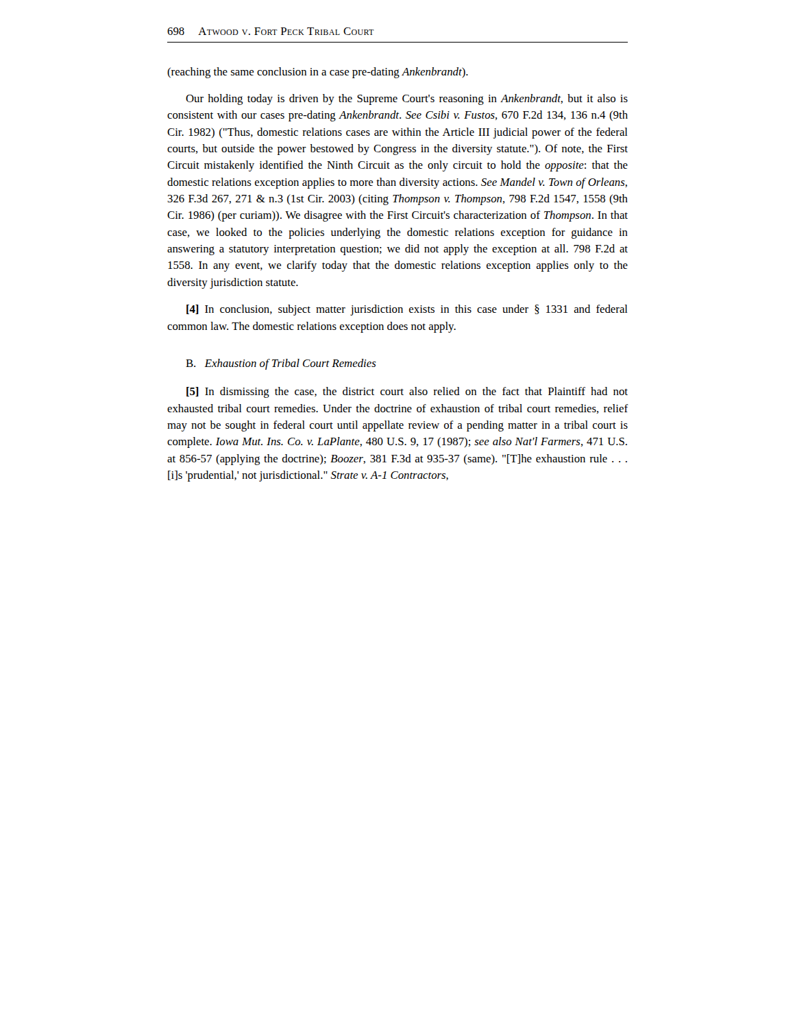698 Atwood v. Fort Peck Tribal Court
(reaching the same conclusion in a case pre-dating Ankenbrandt).
Our holding today is driven by the Supreme Court's reasoning in Ankenbrandt, but it also is consistent with our cases pre-dating Ankenbrandt. See Csibi v. Fustos, 670 F.2d 134, 136 n.4 (9th Cir. 1982) ("Thus, domestic relations cases are within the Article III judicial power of the federal courts, but outside the power bestowed by Congress in the diversity statute."). Of note, the First Circuit mistakenly identified the Ninth Circuit as the only circuit to hold the opposite: that the domestic relations exception applies to more than diversity actions. See Mandel v. Town of Orleans, 326 F.3d 267, 271 & n.3 (1st Cir. 2003) (citing Thompson v. Thompson, 798 F.2d 1547, 1558 (9th Cir. 1986) (per curiam)). We disagree with the First Circuit's characterization of Thompson. In that case, we looked to the policies underlying the domestic relations exception for guidance in answering a statutory interpretation question; we did not apply the exception at all. 798 F.2d at 1558. In any event, we clarify today that the domestic relations exception applies only to the diversity jurisdiction statute.
[4] In conclusion, subject matter jurisdiction exists in this case under § 1331 and federal common law. The domestic relations exception does not apply.
B. Exhaustion of Tribal Court Remedies
[5] In dismissing the case, the district court also relied on the fact that Plaintiff had not exhausted tribal court remedies. Under the doctrine of exhaustion of tribal court remedies, relief may not be sought in federal court until appellate review of a pending matter in a tribal court is complete. Iowa Mut. Ins. Co. v. LaPlante, 480 U.S. 9, 17 (1987); see also Nat'l Farmers, 471 U.S. at 856-57 (applying the doctrine); Boozer, 381 F.3d at 935-37 (same). "[T]he exhaustion rule . . . [i]s 'prudential,' not jurisdictional." Strate v. A-1 Contractors,